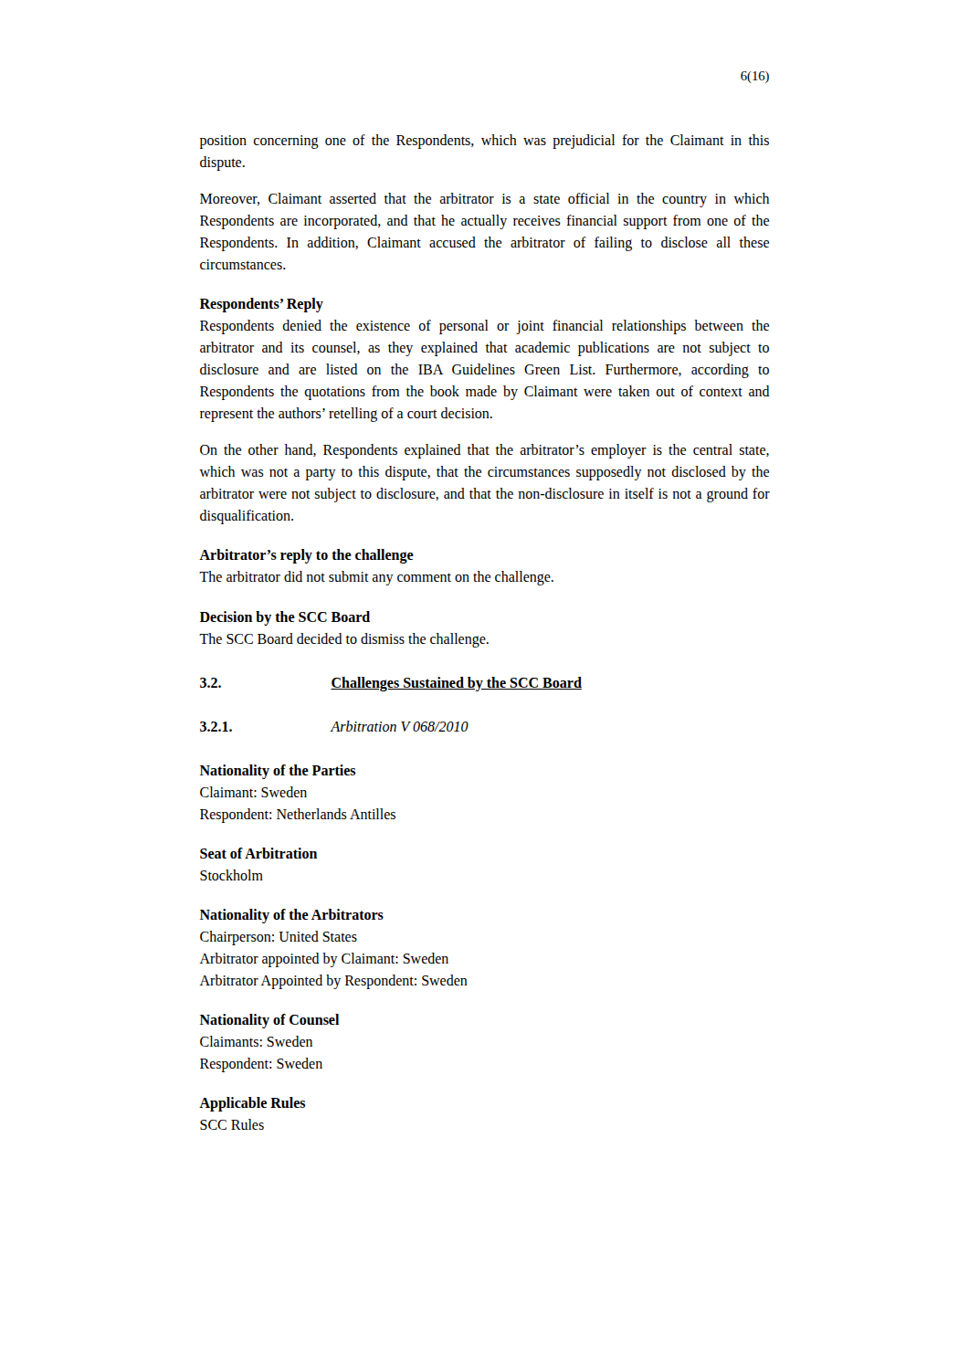6(16)
position concerning one of the Respondents, which was prejudicial for the Claimant in this dispute.
Moreover, Claimant asserted that the arbitrator is a state official in the country in which Respondents are incorporated, and that he actually receives financial support from one of the Respondents. In addition, Claimant accused the arbitrator of failing to disclose all these circumstances.
Respondents’ Reply
Respondents denied the existence of personal or joint financial relationships between the arbitrator and its counsel, as they explained that academic publications are not subject to disclosure and are listed on the IBA Guidelines Green List. Furthermore, according to Respondents the quotations from the book made by Claimant were taken out of context and represent the authors’ retelling of a court decision.
On the other hand, Respondents explained that the arbitrator’s employer is the central state, which was not a party to this dispute, that the circumstances supposedly not disclosed by the arbitrator were not subject to disclosure, and that the non-disclosure in itself is not a ground for disqualification.
Arbitrator’s reply to the challenge
The arbitrator did not submit any comment on the challenge.
Decision by the SCC Board
The SCC Board decided to dismiss the challenge.
3.2. Challenges Sustained by the SCC Board
3.2.1. Arbitration V 068/2010
Nationality of the Parties
Claimant: Sweden
Respondent: Netherlands Antilles
Seat of Arbitration
Stockholm
Nationality of the Arbitrators
Chairperson: United States
Arbitrator appointed by Claimant: Sweden
Arbitrator Appointed by Respondent: Sweden
Nationality of Counsel
Claimants: Sweden
Respondent: Sweden
Applicable Rules
SCC Rules